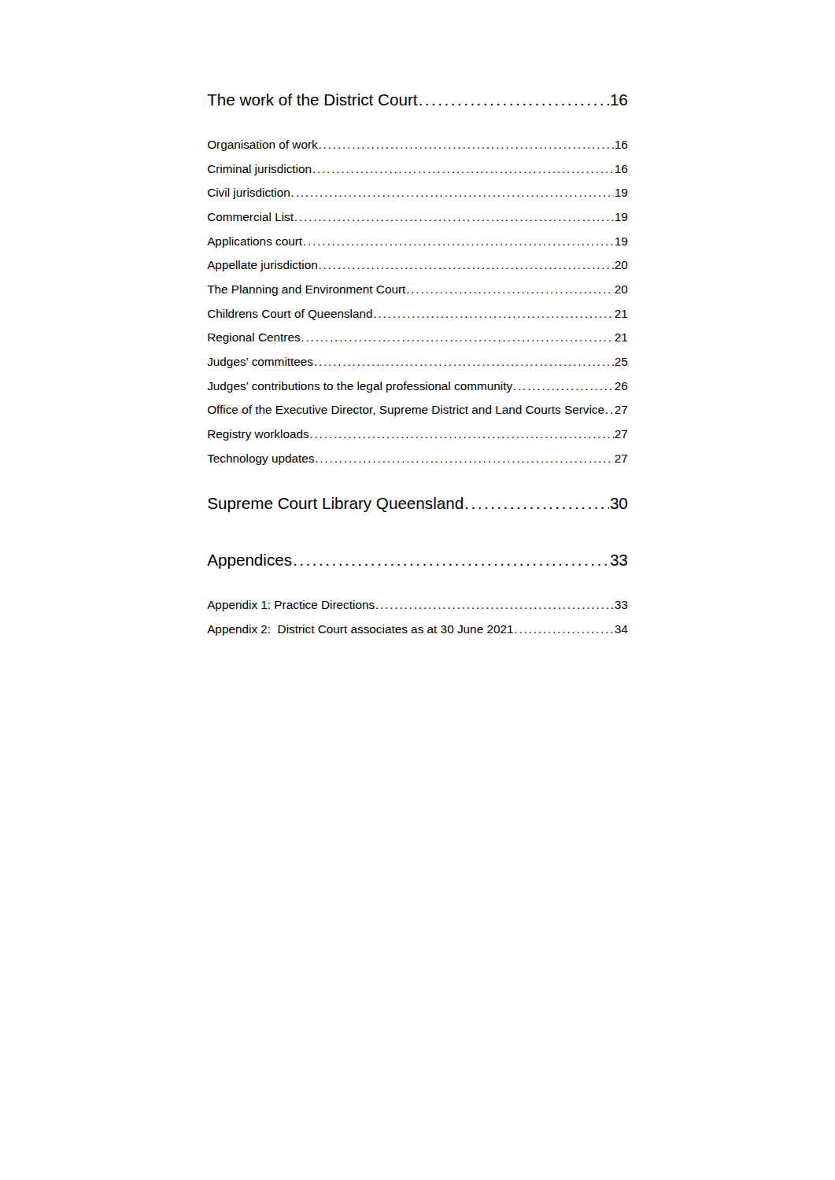The work of the District Court ........................................................................... 16
Organisation of work .................................................................................................. 16
Criminal jurisdiction .................................................................................................. 16
Civil jurisdiction ....................................................................................................... 19
Commercial List ..................................................................................................... 19
Applications court .................................................................................................... 19
Appellate jurisdiction ................................................................................................ 20
The Planning and Environment Court ....................................................................... 20
Childrens Court of Queensland .................................................................................. 21
Regional Centres ................................................................................................... 21
Judges’ committees ................................................................................................. 25
Judges’ contributions to the legal professional community ........................................ 26
Office of the Executive Director, Supreme District and Land Courts Service ............ 27
Registry workloads ............................................................................................. 27
Technology updates ........................................................................................... 27
Supreme Court Library Queensland ............................................................. 30
Appendices .................................................................................................. 33
Appendix 1: Practice Directions ................................................................................. 33
Appendix 2: District Court associates as at 30 June 2021 ........................................ 34